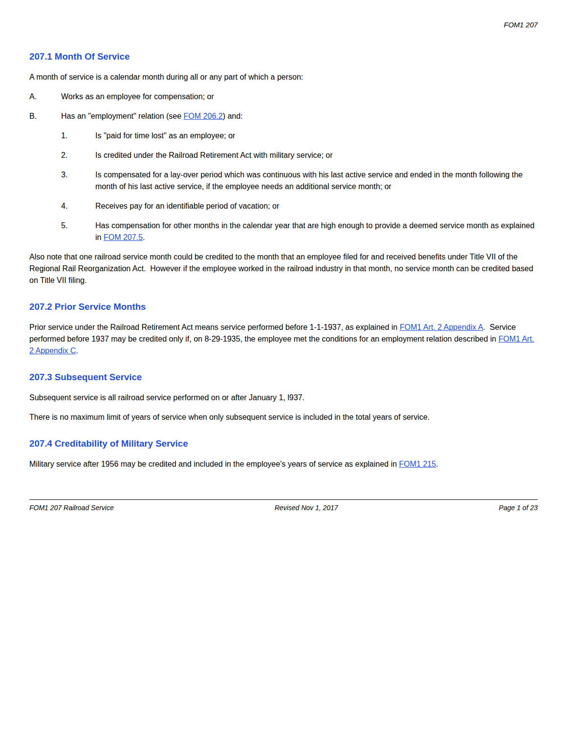FOM1 207
207.1 Month Of Service
A month of service is a calendar month during all or any part of which a person:
A. Works as an employee for compensation; or
B. Has an "employment" relation (see FOM 206.2) and:
1. Is "paid for time lost" as an employee; or
2. Is credited under the Railroad Retirement Act with military service; or
3. Is compensated for a lay-over period which was continuous with his last active service and ended in the month following the month of his last active service, if the employee needs an additional service month; or
4. Receives pay for an identifiable period of vacation; or
5. Has compensation for other months in the calendar year that are high enough to provide a deemed service month as explained in FOM 207.5.
Also note that one railroad service month could be credited to the month that an employee filed for and received benefits under Title VII of the Regional Rail Reorganization Act. However if the employee worked in the railroad industry in that month, no service month can be credited based on Title VII filing.
207.2 Prior Service Months
Prior service under the Railroad Retirement Act means service performed before 1-1-1937, as explained in FOM1 Art. 2 Appendix A. Service performed before 1937 may be credited only if, on 8-29-1935, the employee met the conditions for an employment relation described in FOM1 Art. 2 Appendix C.
207.3 Subsequent Service
Subsequent service is all railroad service performed on or after January 1, l937.
There is no maximum limit of years of service when only subsequent service is included in the total years of service.
207.4 Creditability of Military Service
Military service after 1956 may be credited and included in the employee's years of service as explained in FOM1 215.
FOM1 207 Railroad Service Revised Nov 1, 2017 Page 1 of 23